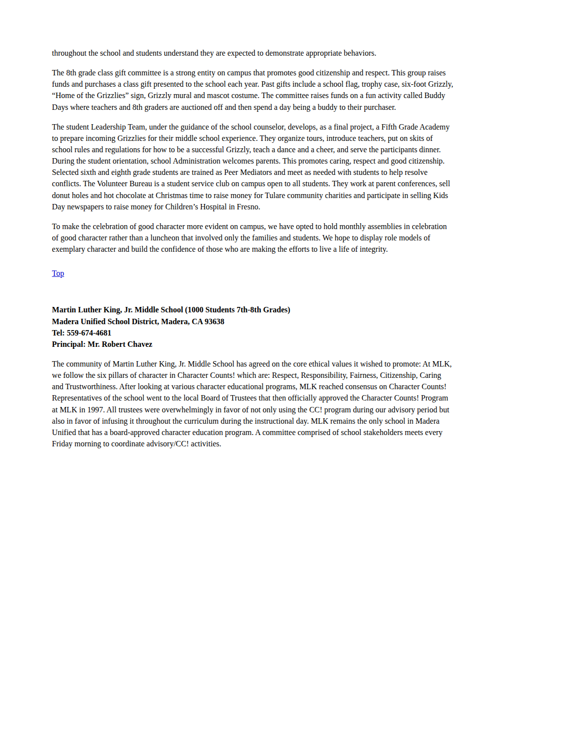throughout the school and students understand they are expected to demonstrate appropriate behaviors.
The 8th grade class gift committee is a strong entity on campus that promotes good citizenship and respect. This group raises funds and purchases a class gift presented to the school each year. Past gifts include a school flag, trophy case, six-foot Grizzly, “Home of the Grizzlies” sign, Grizzly mural and mascot costume. The committee raises funds on a fun activity called Buddy Days where teachers and 8th graders are auctioned off and then spend a day being a buddy to their purchaser.
The student Leadership Team, under the guidance of the school counselor, develops, as a final project, a Fifth Grade Academy to prepare incoming Grizzlies for their middle school experience. They organize tours, introduce teachers, put on skits of school rules and regulations for how to be a successful Grizzly, teach a dance and a cheer, and serve the participants dinner. During the student orientation, school Administration welcomes parents. This promotes caring, respect and good citizenship. Selected sixth and eighth grade students are trained as Peer Mediators and meet as needed with students to help resolve conflicts. The Volunteer Bureau is a student service club on campus open to all students. They work at parent conferences, sell donut holes and hot chocolate at Christmas time to raise money for Tulare community charities and participate in selling Kids Day newspapers to raise money for Children’s Hospital in Fresno.
To make the celebration of good character more evident on campus, we have opted to hold monthly assemblies in celebration of good character rather than a luncheon that involved only the families and students. We hope to display role models of exemplary character and build the confidence of those who are making the efforts to live a life of integrity.
Top
Martin Luther King, Jr. Middle School (1000 Students 7th-8th Grades)
Madera Unified School District, Madera, CA 93638
Tel: 559-674-4681
Principal: Mr. Robert Chavez
The community of Martin Luther King, Jr. Middle School has agreed on the core ethical values it wished to promote: At MLK, we follow the six pillars of character in Character Counts! which are: Respect, Responsibility, Fairness, Citizenship, Caring and Trustworthiness. After looking at various character educational programs, MLK reached consensus on Character Counts! Representatives of the school went to the local Board of Trustees that then officially approved the Character Counts! Program at MLK in 1997. All trustees were overwhelmingly in favor of not only using the CC! program during our advisory period but also in favor of infusing it throughout the curriculum during the instructional day. MLK remains the only school in Madera Unified that has a board-approved character education program. A committee comprised of school stakeholders meets every Friday morning to coordinate advisory/CC! activities.